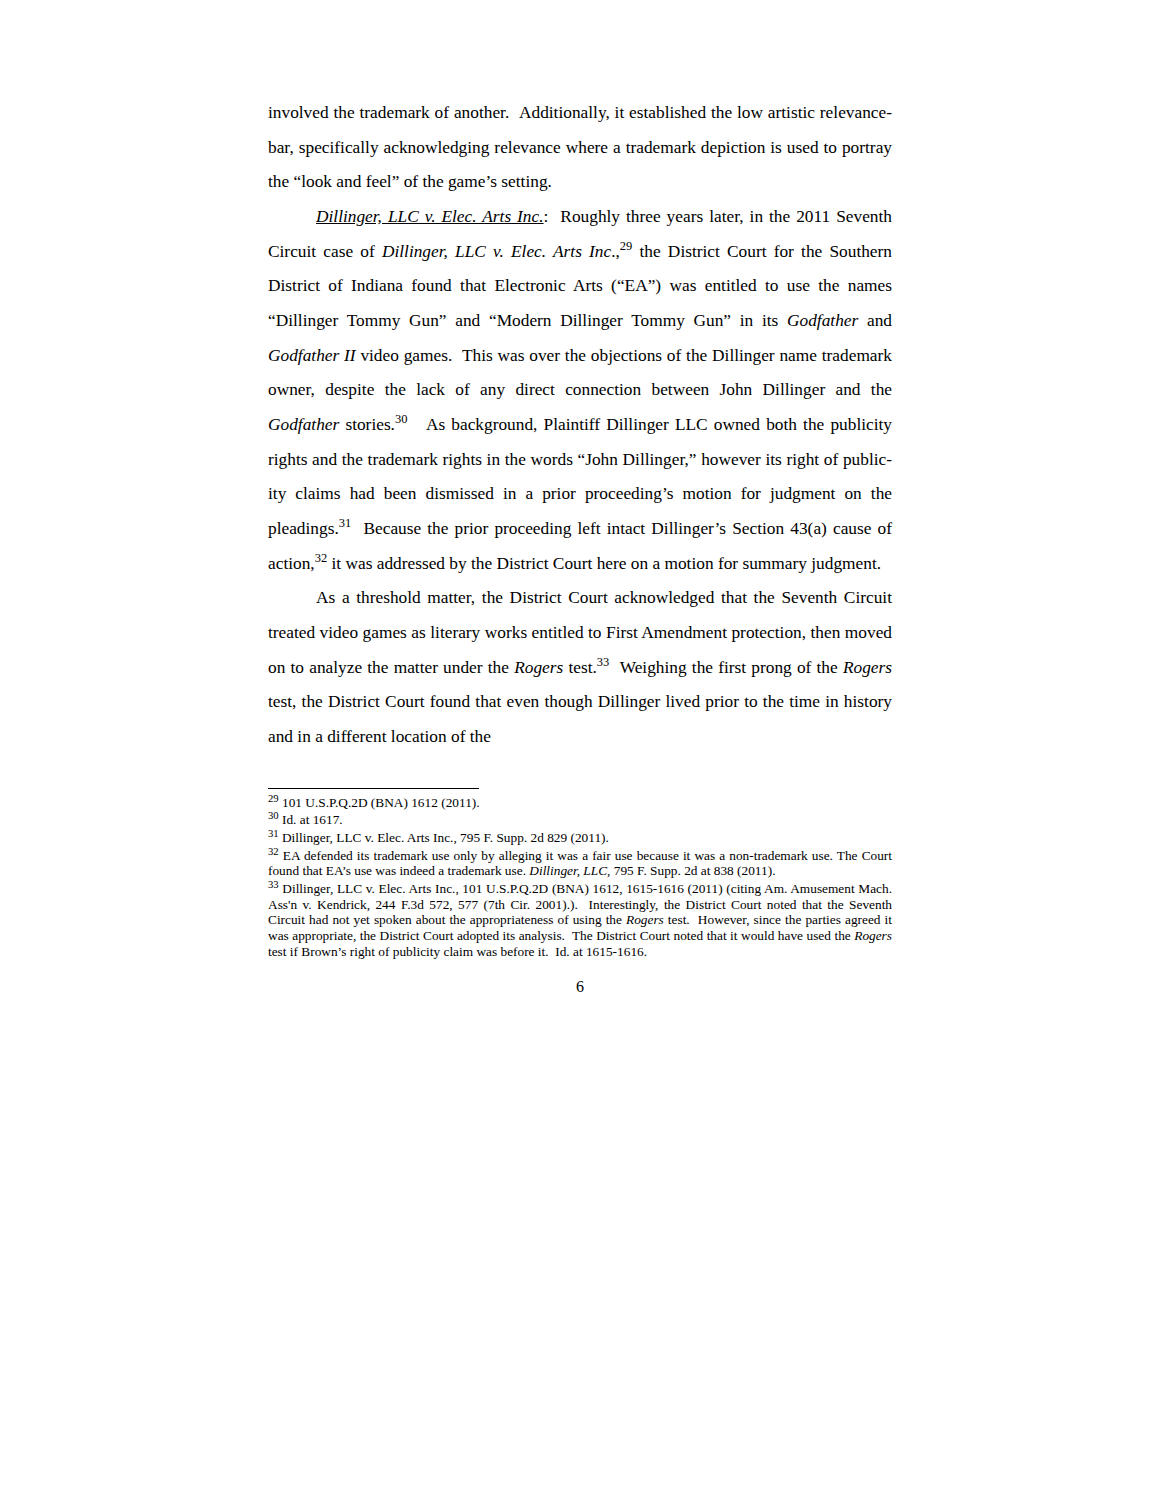involved the trademark of another. Additionally, it established the low artistic relevance-bar, specifically acknowledging relevance where a trademark depiction is used to portray the “look and feel” of the game’s setting.
Dillinger, LLC v. Elec. Arts Inc.: Roughly three years later, in the 2011 Seventh Circuit case of Dillinger, LLC v. Elec. Arts Inc.,29 the District Court for the Southern District of Indiana found that Electronic Arts (“EA”) was entitled to use the names “Dillinger Tommy Gun” and “Modern Dillinger Tommy Gun” in its Godfather and Godfather II video games. This was over the objections of the Dillinger name trademark owner, despite the lack of any direct connection between John Dillinger and the Godfather stories.30 As background, Plaintiff Dillinger LLC owned both the publicity rights and the trademark rights in the words “John Dillinger,” however its right of publicity claims had been dismissed in a prior proceeding’s motion for judgment on the pleadings.31 Because the prior proceeding left intact Dillinger’s Section 43(a) cause of action,32 it was addressed by the District Court here on a motion for summary judgment.
As a threshold matter, the District Court acknowledged that the Seventh Circuit treated video games as literary works entitled to First Amendment protection, then moved on to analyze the matter under the Rogers test.33 Weighing the first prong of the Rogers test, the District Court found that even though Dillinger lived prior to the time in history and in a different location of the
29 101 U.S.P.Q.2D (BNA) 1612 (2011).
30 Id. at 1617.
31 Dillinger, LLC v. Elec. Arts Inc., 795 F. Supp. 2d 829 (2011).
32 EA defended its trademark use only by alleging it was a fair use because it was a non-trademark use. The Court found that EA’s use was indeed a trademark use. Dillinger, LLC, 795 F. Supp. 2d at 838 (2011).
33 Dillinger, LLC v. Elec. Arts Inc., 101 U.S.P.Q.2D (BNA) 1612, 1615-1616 (2011) (citing Am. Amusement Mach. Ass'n v. Kendrick, 244 F.3d 572, 577 (7th Cir. 2001).). Interestingly, the District Court noted that the Seventh Circuit had not yet spoken about the appropriateness of using the Rogers test. However, since the parties agreed it was appropriate, the District Court adopted its analysis. The District Court noted that it would have used the Rogers test if Brown’s right of publicity claim was before it. Id. at 1615-1616.
6